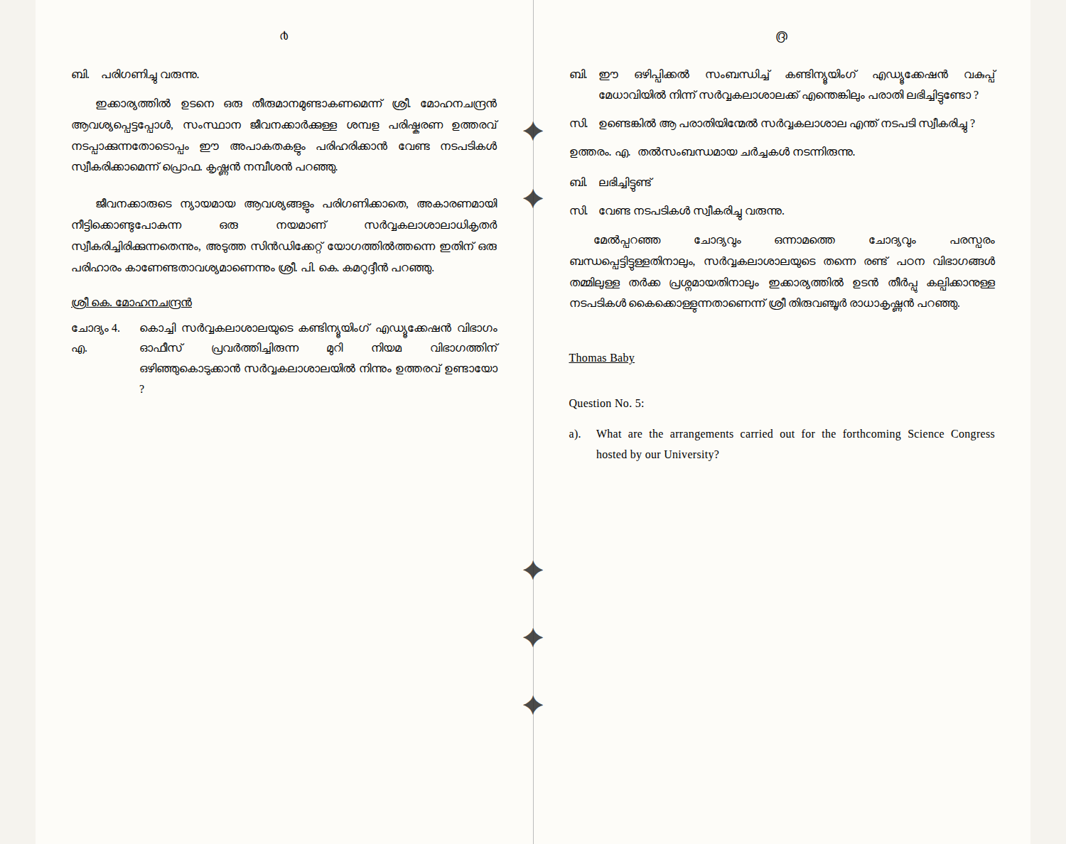൪
ബി.
പരിഗണിച്ചു വരുന്നു.
ഇക്കാര്യത്തിൽ ഉടനെ ഒരു തീരുമാനമുണ്ടാകണമെന്ന് ശ്രീ. മോഹനചന്ദ്രൻ ആവശ്യപ്പെട്ടപ്പോൾ, സംസ്ഥാന ജീവനക്കാർക്കുള്ള ശമ്പള പരിഷ്കരണ ഉത്തരവ് നടപ്പാക്കുന്നതോടൊപ്പം ഈ അപാകതകളും പരിഹരിക്കാൻ വേണ്ട നടപടികൾ സ്വീകരിക്കാമെന്ന് പ്രൊഫ. കൃഷ്ണൻ നമ്പീശൻ പറഞ്ഞു.
ജീവനക്കാരുടെ ന്യായമായ ആവശ്യങ്ങളും പരിഗണിക്കാതെ, അകാരണമായി നീട്ടിക്കൊണ്ടുപോകുന്ന ഒരു നയമാണ് സർവ്വകലാശാലാധികൃതർ സ്വീകരിച്ചിരിക്കുന്നതെന്നും, അടുത്ത സിൻഡിക്കേറ്റ് യോഗത്തിൽത്തന്നെ ഇതിന് ഒരു പരിഹാരം കാണേണ്ടതാവശ്യമാണെന്നും ശ്രീ. പി. കെ. കമറുദ്ദീൻ പറഞ്ഞു.
ശ്രീ കെ. മോഹനചന്ദ്രൻ
ചോദ്യം 4. എ.
കൊച്ചി സർവ്വകലാശാലയുടെ കണ്ടിന്യൂയിംഗ് എഡ്യൂക്കേഷൻ വിഭാഗം ഓഫീസ് പ്രവർത്തിച്ചിരുന്ന മുറി നിയമ വിഭാഗത്തിന് ഒഴിഞ്ഞുകൊടുക്കാൻ സർവ്വകലാശാലയിൽ നിന്നും ഉത്തരവ് ഉണ്ടായോ ?
൫
ബി.
ഈ ഒഴിപ്പിക്കൽ സംബന്ധിച്ച് കണ്ടിന്യൂയിംഗ് എഡ്യൂക്കേഷൻ വകുപ്പ് മേധാവിയിൽ നിന്ന് സർവ്വകലാശാലക്ക് എന്തെങ്കിലും പരാതി ലഭിച്ചിട്ടുണ്ടോ ?
സി.
ഉണ്ടെങ്കിൽ ആ പരാതിയിന്മേൽ സർവ്വകലാശാല എന്ത് നടപടി സ്വീകരിച്ചു ?
ഉത്തരം. എ.
തൽസംബന്ധമായ ചർച്ചകൾ നടന്നിരുന്നു.
ബി.
ലഭിച്ചിട്ടുണ്ട്
സി.
വേണ്ട നടപടികൾ സ്വീകരിച്ചു വരുന്നു.
മേൽപ്പറഞ്ഞ ചോദ്യവും ഒന്നാമത്തെ ചോദ്യവും പരസ്പരം ബന്ധപ്പെട്ടിട്ടുള്ളതിനാലും, സർവ്വകലാശാലയുടെ തന്നെ രണ്ട് പഠന വിഭാഗങ്ങൾ തമ്മിലുള്ള തർക്ക പ്രശ്നമായതിനാലും ഇക്കാര്യത്തിൽ ഉടൻ തീർപ്പു കല്പിക്കാനുള്ള നടപടികൾ കൈക്കൊള്ളുന്നതാണെന്ന് ശ്രീ തിരുവഞ്ചൂർ രാധാകൃഷ്ണൻ പറഞ്ഞു.
Thomas Baby
Question No. 5:
a).
What are the arrangements carried out for the forthcoming Science Congress hosted by our University?
✦
✦
✦
✦
✦